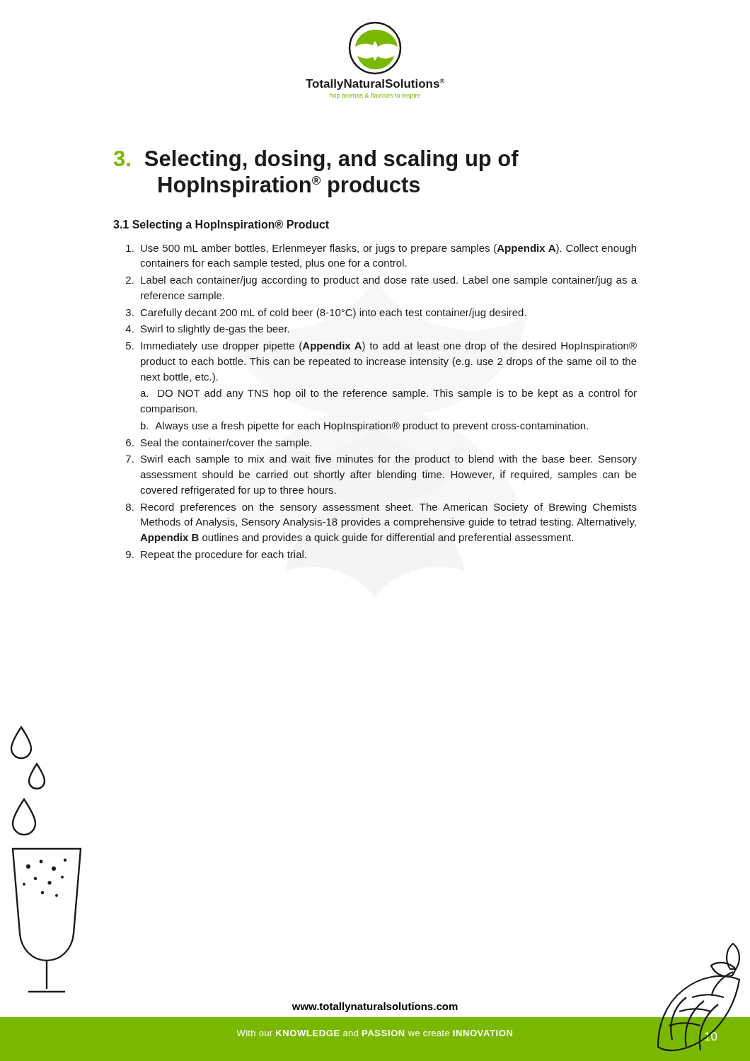TotallyNaturalSolutions® hop aromas & flavours to inspire
3. Selecting, dosing, and scaling up of HopInspiration® products
3.1 Selecting a HopInspiration® Product
Use 500 mL amber bottles, Erlenmeyer flasks, or jugs to prepare samples (Appendix A). Collect enough containers for each sample tested, plus one for a control.
Label each container/jug according to product and dose rate used. Label one sample container/jug as a reference sample.
Carefully decant 200 mL of cold beer (8-10°C) into each test container/jug desired.
Swirl to slightly de-gas the beer.
Immediately use dropper pipette (Appendix A) to add at least one drop of the desired HopInspiration® product to each bottle. This can be repeated to increase intensity (e.g. use 2 drops of the same oil to the next bottle, etc.). a. DO NOT add any TNS hop oil to the reference sample. This sample is to be kept as a control for comparison. b. Always use a fresh pipette for each HopInspiration® product to prevent cross-contamination.
Seal the container/cover the sample.
Swirl each sample to mix and wait five minutes for the product to blend with the base beer. Sensory assessment should be carried out shortly after blending time. However, if required, samples can be covered refrigerated for up to three hours.
Record preferences on the sensory assessment sheet. The American Society of Brewing Chemists Methods of Analysis, Sensory Analysis-18 provides a comprehensive guide to tetrad testing. Alternatively, Appendix B outlines and provides a quick guide for differential and preferential assessment.
Repeat the procedure for each trial.
www.totallynaturalsolutions.com
With our KNOWLEDGE and PASSION we create INNOVATION
10